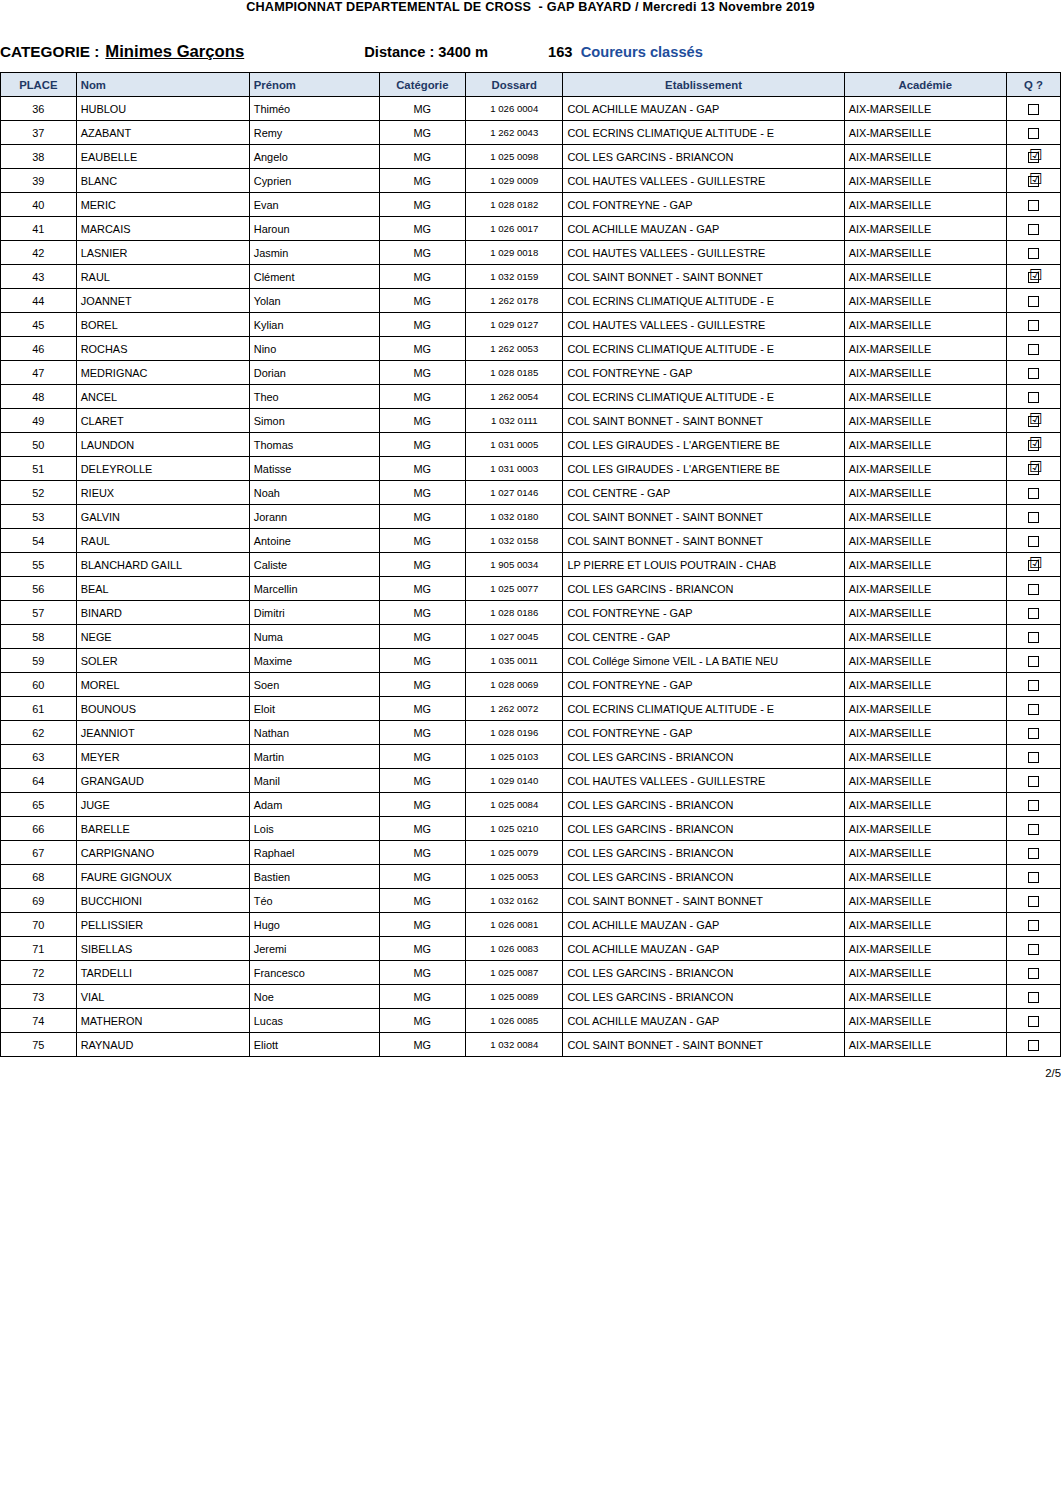CHAMPIONNAT DEPARTEMENTAL DE CROSS - GAP BAYARD / Mercredi 13 Novembre 2019
CATEGORIE : Minimes Garçons Distance : 3400 m 163 Coureurs classés
| PLACE | Nom | Prénom | Catégorie | Dossard | Etablissement | Académie | Q ? |
| --- | --- | --- | --- | --- | --- | --- | --- |
| 36 | HUBLOU | Thiméo | MG | 1 026 0004 | COL ACHILLE MAUZAN - GAP | AIX-MARSEILLE | |
| 37 | AZABANT | Remy | MG | 1 262 0043 | COL ECRINS CLIMATIQUE ALTITUDE - E | AIX-MARSEILLE | |
| 38 | EAUBELLE | Angelo | MG | 1 025 0098 | COL LES GARCINS - BRIANCON | AIX-MARSEILLE | |
| 39 | BLANC | Cyprien | MG | 1 029 0009 | COL HAUTES VALLEES - GUILLESTRE | AIX-MARSEILLE | |
| 40 | MERIC | Evan | MG | 1 028 0182 | COL FONTREYNE - GAP | AIX-MARSEILLE | |
| 41 | MARCAIS | Haroun | MG | 1 026 0017 | COL ACHILLE MAUZAN - GAP | AIX-MARSEILLE | |
| 42 | LASNIER | Jasmin | MG | 1 029 0018 | COL HAUTES VALLEES - GUILLESTRE | AIX-MARSEILLE | |
| 43 | RAUL | Clément | MG | 1 032 0159 | COL SAINT BONNET - SAINT BONNET | AIX-MARSEILLE | |
| 44 | JOANNET | Yolan | MG | 1 262 0178 | COL ECRINS CLIMATIQUE ALTITUDE - E | AIX-MARSEILLE | |
| 45 | BOREL | Kylian | MG | 1 029 0127 | COL HAUTES VALLEES - GUILLESTRE | AIX-MARSEILLE | |
| 46 | ROCHAS | Nino | MG | 1 262 0053 | COL ECRINS CLIMATIQUE ALTITUDE - E | AIX-MARSEILLE | |
| 47 | MEDRIGNAC | Dorian | MG | 1 028 0185 | COL FONTREYNE - GAP | AIX-MARSEILLE | |
| 48 | ANCEL | Theo | MG | 1 262 0054 | COL ECRINS CLIMATIQUE ALTITUDE - E | AIX-MARSEILLE | |
| 49 | CLARET | Simon | MG | 1 032 0111 | COL SAINT BONNET - SAINT BONNET | AIX-MARSEILLE | |
| 50 | LAUNDON | Thomas | MG | 1 031 0005 | COL LES GIRAUDES - L'ARGENTIERE BE | AIX-MARSEILLE | |
| 51 | DELEYROLLE | Matisse | MG | 1 031 0003 | COL LES GIRAUDES - L'ARGENTIERE BE | AIX-MARSEILLE | |
| 52 | RIEUX | Noah | MG | 1 027 0146 | COL CENTRE - GAP | AIX-MARSEILLE | |
| 53 | GALVIN | Jorann | MG | 1 032 0180 | COL SAINT BONNET - SAINT BONNET | AIX-MARSEILLE | |
| 54 | RAUL | Antoine | MG | 1 032 0158 | COL SAINT BONNET - SAINT BONNET | AIX-MARSEILLE | |
| 55 | BLANCHARD GAILL | Caliste | MG | 1 905 0034 | LP PIERRE ET LOUIS POUTRAIN - CHAB | AIX-MARSEILLE | |
| 56 | BEAL | Marcellin | MG | 1 025 0077 | COL LES GARCINS - BRIANCON | AIX-MARSEILLE | |
| 57 | BINARD | Dimitri | MG | 1 028 0186 | COL FONTREYNE - GAP | AIX-MARSEILLE | |
| 58 | NEGE | Numa | MG | 1 027 0045 | COL CENTRE - GAP | AIX-MARSEILLE | |
| 59 | SOLER | Maxime | MG | 1 035 0011 | COL Collége Simone VEIL - LA BATIE NEU | AIX-MARSEILLE | |
| 60 | MOREL | Soen | MG | 1 028 0069 | COL FONTREYNE - GAP | AIX-MARSEILLE | |
| 61 | BOUNOUS | Eloit | MG | 1 262 0072 | COL ECRINS CLIMATIQUE ALTITUDE - E | AIX-MARSEILLE | |
| 62 | JEANNIOT | Nathan | MG | 1 028 0196 | COL FONTREYNE - GAP | AIX-MARSEILLE | |
| 63 | MEYER | Martin | MG | 1 025 0103 | COL LES GARCINS - BRIANCON | AIX-MARSEILLE | |
| 64 | GRANGAUD | Manil | MG | 1 029 0140 | COL HAUTES VALLEES - GUILLESTRE | AIX-MARSEILLE | |
| 65 | JUGE | Adam | MG | 1 025 0084 | COL LES GARCINS - BRIANCON | AIX-MARSEILLE | |
| 66 | BARELLE | Lois | MG | 1 025 0210 | COL LES GARCINS - BRIANCON | AIX-MARSEILLE | |
| 67 | CARPIGNANO | Raphael | MG | 1 025 0079 | COL LES GARCINS - BRIANCON | AIX-MARSEILLE | |
| 68 | FAURE GIGNOUX | Bastien | MG | 1 025 0053 | COL LES GARCINS - BRIANCON | AIX-MARSEILLE | |
| 69 | BUCCHIONI | Téo | MG | 1 032 0162 | COL SAINT BONNET - SAINT BONNET | AIX-MARSEILLE | |
| 70 | PELLISSIER | Hugo | MG | 1 026 0081 | COL ACHILLE MAUZAN - GAP | AIX-MARSEILLE | |
| 71 | SIBELLAS | Jeremi | MG | 1 026 0083 | COL ACHILLE MAUZAN - GAP | AIX-MARSEILLE | |
| 72 | TARDELLI | Francesco | MG | 1 025 0087 | COL LES GARCINS - BRIANCON | AIX-MARSEILLE | |
| 73 | VIAL | Noe | MG | 1 025 0089 | COL LES GARCINS - BRIANCON | AIX-MARSEILLE | |
| 74 | MATHERON | Lucas | MG | 1 026 0085 | COL ACHILLE MAUZAN - GAP | AIX-MARSEILLE | |
| 75 | RAYNAUD | Eliott | MG | 1 032 0084 | COL SAINT BONNET - SAINT BONNET | AIX-MARSEILLE | |
2/5